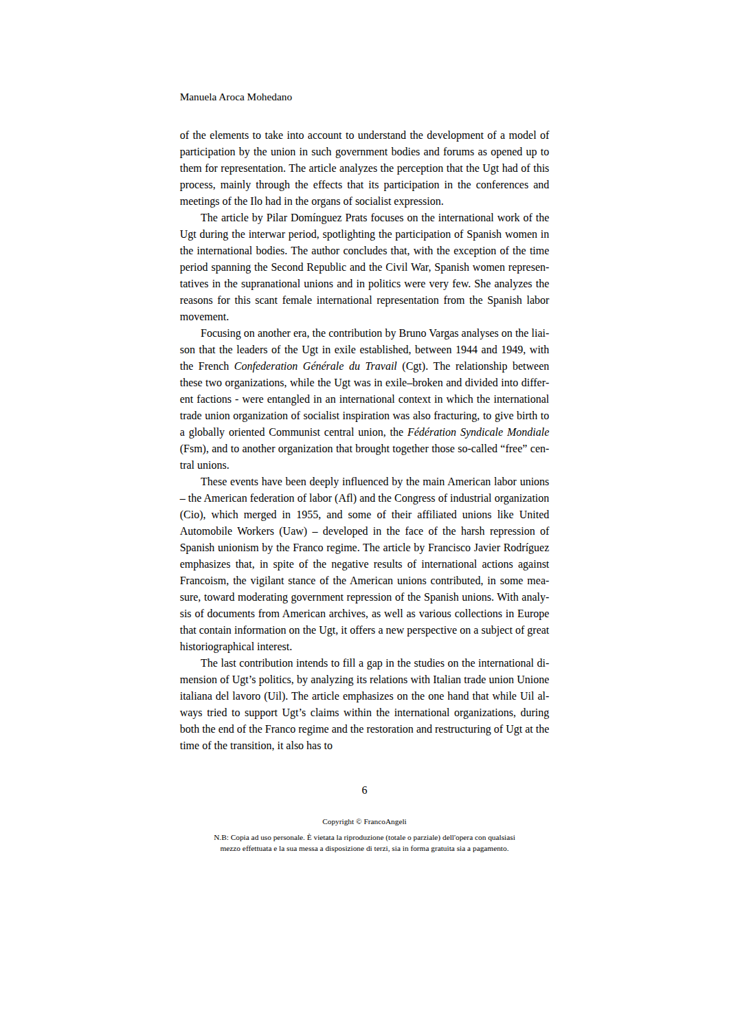Manuela Aroca Mohedano
of the elements to take into account to understand the development of a model of participation by the union in such government bodies and forums as opened up to them for representation. The article analyzes the perception that the Ugt had of this process, mainly through the effects that its participation in the conferences and meetings of the Ilo had in the organs of socialist expression.
The article by Pilar Domínguez Prats focuses on the international work of the Ugt during the interwar period, spotlighting the participation of Spanish women in the international bodies. The author concludes that, with the exception of the time period spanning the Second Republic and the Civil War, Spanish women representatives in the supranational unions and in politics were very few. She analyzes the reasons for this scant female international representation from the Spanish labor movement.
Focusing on another era, the contribution by Bruno Vargas analyses on the liaison that the leaders of the Ugt in exile established, between 1944 and 1949, with the French Confederation Générale du Travail (Cgt). The relationship between these two organizations, while the Ugt was in exile–broken and divided into different factions - were entangled in an international context in which the international trade union organization of socialist inspiration was also fracturing, to give birth to a globally oriented Communist central union, the Fédération Syndicale Mondiale (Fsm), and to another organization that brought together those so-called “free” central unions.
These events have been deeply influenced by the main American labor unions – the American federation of labor (Afl) and the Congress of industrial organization (Cio), which merged in 1955, and some of their affiliated unions like United Automobile Workers (Uaw) – developed in the face of the harsh repression of Spanish unionism by the Franco regime. The article by Francisco Javier Rodríguez emphasizes that, in spite of the negative results of international actions against Francoism, the vigilant stance of the American unions contributed, in some measure, toward moderating government repression of the Spanish unions. With analysis of documents from American archives, as well as various collections in Europe that contain information on the Ugt, it offers a new perspective on a subject of great historiographical interest.
The last contribution intends to fill a gap in the studies on the international dimension of Ugt’s politics, by analyzing its relations with Italian trade union Unione italiana del lavoro (Uil). The article emphasizes on the one hand that while Uil always tried to support Ugt’s claims within the international organizations, during both the end of the Franco regime and the restoration and restructuring of Ugt at the time of the transition, it also has to
6
Copyright © FrancoAngeli
N.B: Copia ad uso personale. È vietata la riproduzione (totale o parziale) dell'opera con qualsiasi
mezzo effettuata e la sua messa a disposizione di terzi, sia in forma gratuita sia a pagamento.